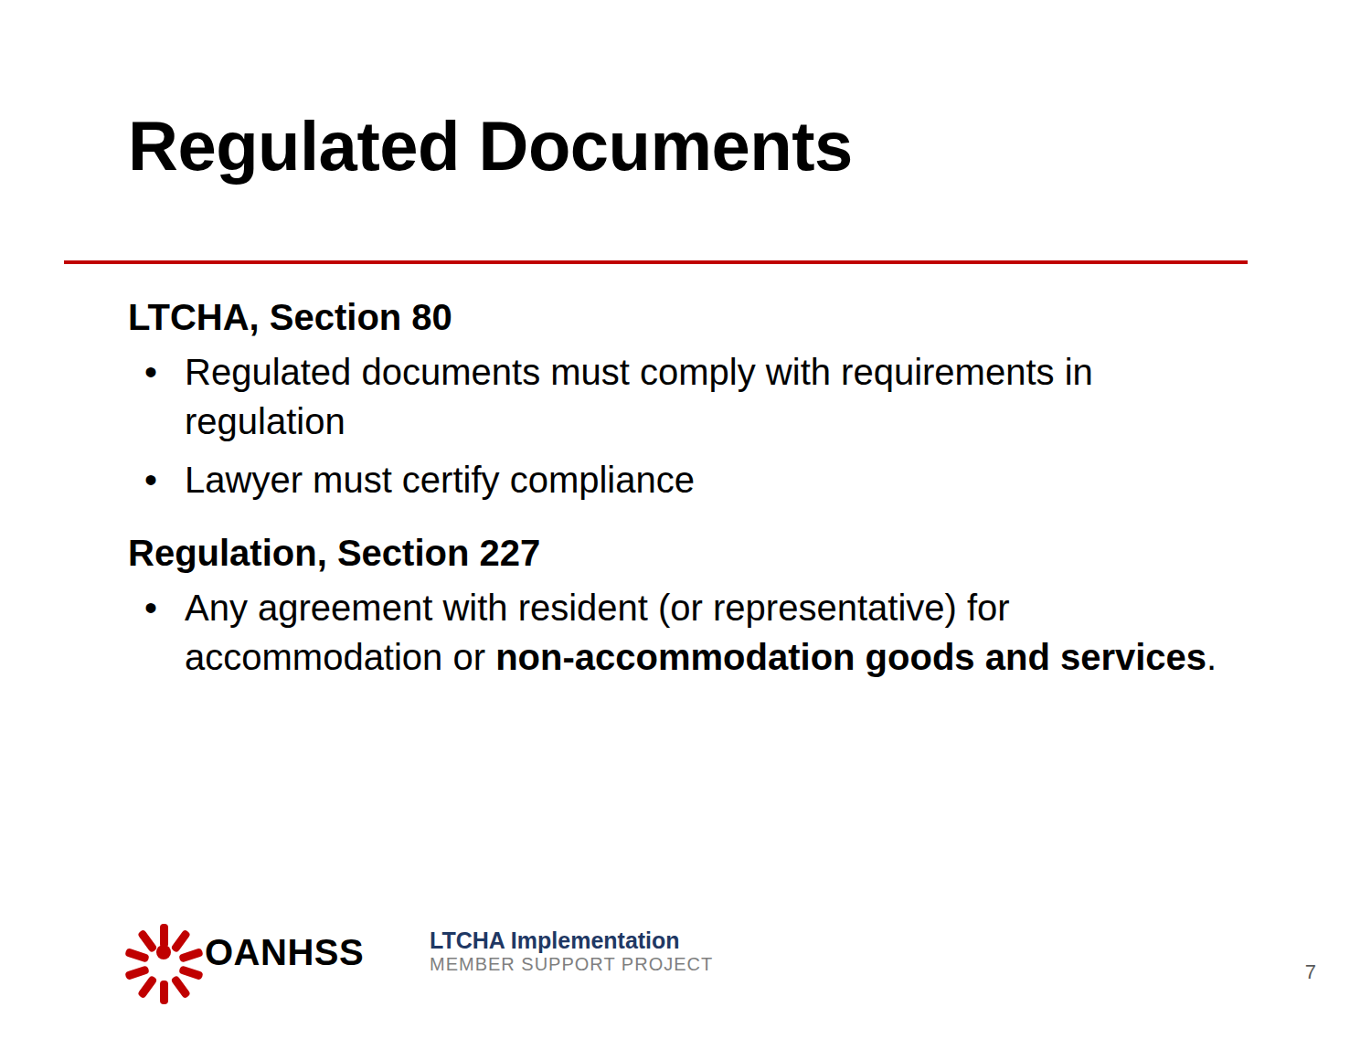Regulated Documents
LTCHA, Section 80
Regulated documents must comply with requirements in regulation
Lawyer must certify compliance
Regulation, Section 227
Any agreement with resident (or representative) for accommodation or non-accommodation goods and services.
OANHSS
LTCHA Implementation
MEMBER SUPPORT PROJECT
7